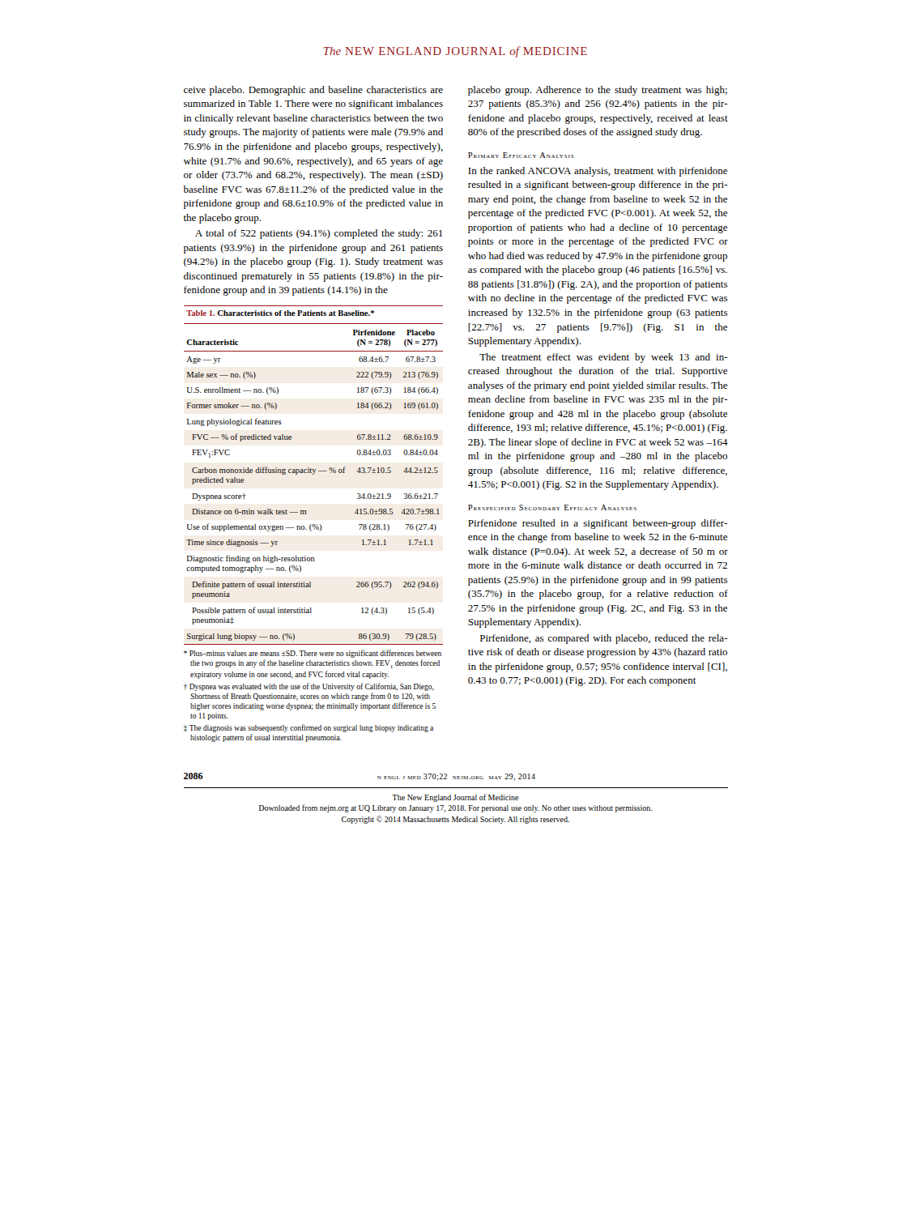The NEW ENGLAND JOURNAL of MEDICINE
ceive placebo. Demographic and baseline characteristics are summarized in Table 1. There were no significant imbalances in clinically relevant baseline characteristics between the two study groups. The majority of patients were male (79.9% and 76.9% in the pirfenidone and placebo groups, respectively), white (91.7% and 90.6%, respectively), and 65 years of age or older (73.7% and 68.2%, respectively). The mean (±SD) baseline FVC was 67.8±11.2% of the predicted value in the pirfenidone group and 68.6±10.9% of the predicted value in the placebo group.
A total of 522 patients (94.1%) completed the study: 261 patients (93.9%) in the pirfenidone group and 261 patients (94.2%) in the placebo group (Fig. 1). Study treatment was discontinued prematurely in 55 patients (19.8%) in the pirfenidone group and in 39 patients (14.1%) in the
Table 1. Characteristics of the Patients at Baseline.*
| Characteristic | Pirfenidone (N = 278) | Placebo (N = 277) |
| --- | --- | --- |
| Age — yr | 68.4±6.7 | 67.8±7.3 |
| Male sex — no. (%) | 222 (79.9) | 213 (76.9) |
| U.S. enrollment — no. (%) | 187 (67.3) | 184 (66.4) |
| Former smoker — no. (%) | 184 (66.2) | 169 (61.0) |
| Lung physiological features | | |
| FVC — % of predicted value | 67.8±11.2 | 68.6±10.9 |
| FEV 1 :FVC | 0.84±0.03 | 0.84±0.04 |
| Carbon monoxide diffusing capacity — % of predicted value | 43.7±10.5 | 44.2±12.5 |
| Dyspnea score† | 34.0±21.9 | 36.6±21.7 |
| Distance on 6-min walk test — m | 415.0±98.5 | 420.7±98.1 |
| Use of supplemental oxygen — no. (%) | 78 (28.1) | 76 (27.4) |
| Time since diagnosis — yr | 1.7±1.1 | 1.7±1.1 |
| Diagnostic finding on high-resolution computed tomography — no. (%) | | |
| Definite pattern of usual interstitial pneumonia | 266 (95.7) | 262 (94.6) |
| Possible pattern of usual interstitial pneumonia‡ | 12 (4.3) | 15 (5.4) |
| Surgical lung biopsy — no. (%) | 86 (30.9) | 79 (28.5) |
* Plus–minus values are means ±SD. There were no significant differences between the two groups in any of the baseline characteristics shown. FEV1 denotes forced expiratory volume in one second, and FVC forced vital capacity.
† Dyspnea was evaluated with the use of the University of California, San Diego, Shortness of Breath Questionnaire, scores on which range from 0 to 120, with higher scores indicating worse dyspnea; the minimally important difference is 5 to 11 points.
‡ The diagnosis was subsequently confirmed on surgical lung biopsy indicating a histologic pattern of usual interstitial pneumonia.
placebo group. Adherence to the study treatment was high; 237 patients (85.3%) and 256 (92.4%) patients in the pirfenidone and placebo groups, respectively, received at least 80% of the prescribed doses of the assigned study drug.
Primary Efficacy Analysis
In the ranked ANCOVA analysis, treatment with pirfenidone resulted in a significant between-group difference in the primary end point, the change from baseline to week 52 in the percentage of the predicted FVC (P<0.001). At week 52, the proportion of patients who had a decline of 10 percentage points or more in the percentage of the predicted FVC or who had died was reduced by 47.9% in the pirfenidone group as compared with the placebo group (46 patients [16.5%] vs. 88 patients [31.8%]) (Fig. 2A), and the proportion of patients with no decline in the percentage of the predicted FVC was increased by 132.5% in the pirfenidone group (63 patients [22.7%] vs. 27 patients [9.7%]) (Fig. S1 in the Supplementary Appendix).
The treatment effect was evident by week 13 and increased throughout the duration of the trial. Supportive analyses of the primary end point yielded similar results. The mean decline from baseline in FVC was 235 ml in the pirfenidone group and 428 ml in the placebo group (absolute difference, 193 ml; relative difference, 45.1%; P<0.001) (Fig. 2B). The linear slope of decline in FVC at week 52 was –164 ml in the pirfenidone group and –280 ml in the placebo group (absolute difference, 116 ml; relative difference, 41.5%; P<0.001) (Fig. S2 in the Supplementary Appendix).
Prespecified Secondary Efficacy Analyses
Pirfenidone resulted in a significant between-group difference in the change from baseline to week 52 in the 6-minute walk distance (P=0.04). At week 52, a decrease of 50 m or more in the 6-minute walk distance or death occurred in 72 patients (25.9%) in the pirfenidone group and in 99 patients (35.7%) in the placebo group, for a relative reduction of 27.5% in the pirfenidone group (Fig. 2C, and Fig. S3 in the Supplementary Appendix).
Pirfenidone, as compared with placebo, reduced the relative risk of death or disease progression by 43% (hazard ratio in the pirfenidone group, 0.57; 95% confidence interval [CI], 0.43 to 0.77; P<0.001) (Fig. 2D). For each component
2086 n engl j med 370;22 nejm.org may 29, 2014
The New England Journal of Medicine
Downloaded from nejm.org at UQ Library on January 17, 2018. For personal use only. No other uses without permission.
Copyright © 2014 Massachusetts Medical Society. All rights reserved.